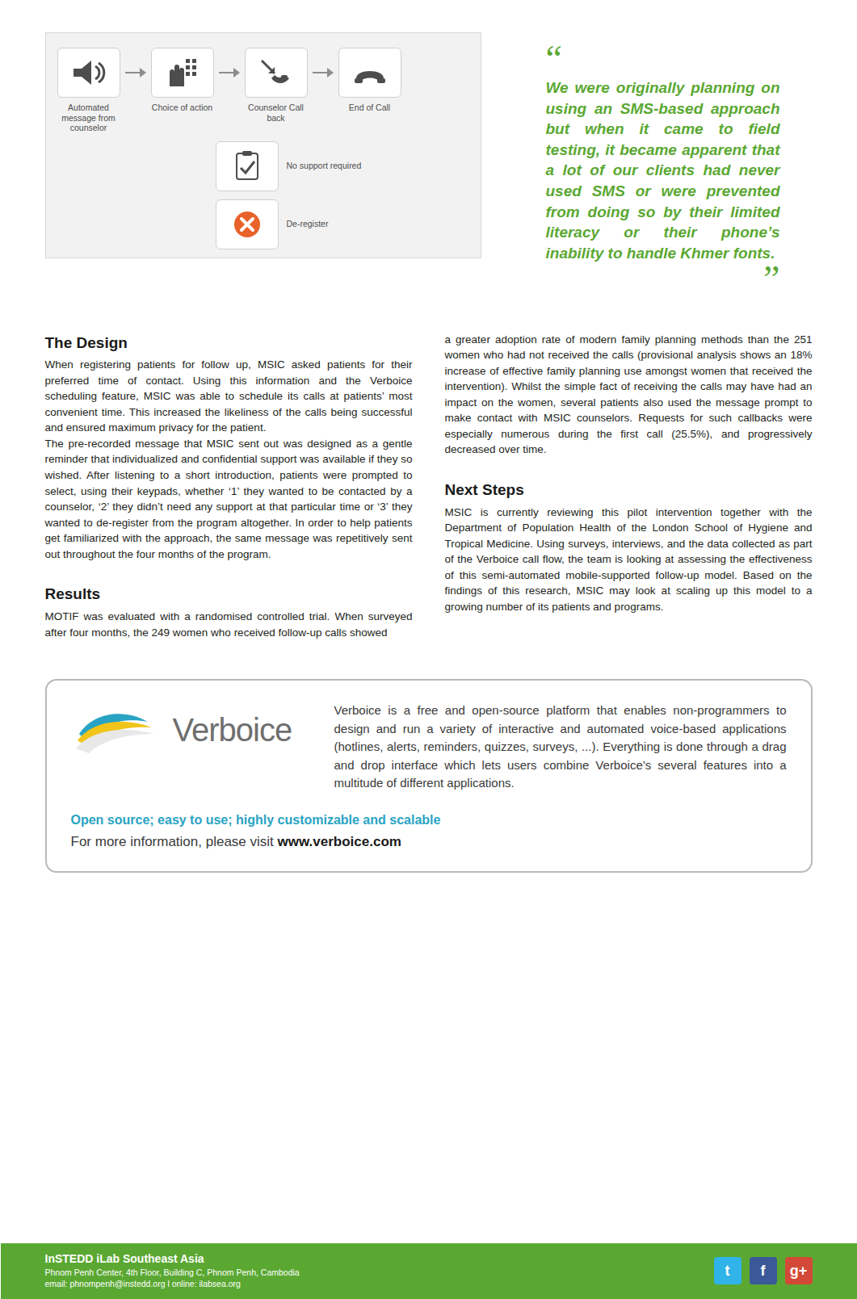Automated message from counselor
Choice of action
Counselor Call back
End of Call
No support required
De-register
“
We were originally planning on using an SMS-based approach but when it came to field testing, it became apparent that a lot of our clients had never used SMS or were prevented from doing so by their limited literacy or their phone’s inability to handle Khmer fonts.
”
The Design
When registering patients for follow up, MSIC asked patients for their preferred time of contact. Using this information and the Verboice scheduling feature, MSIC was able to schedule its calls at patients’ most convenient time. This increased the likeliness of the calls being successful and ensured maximum privacy for the patient.
The pre-recorded message that MSIC sent out was designed as a gentle reminder that individualized and confidential support was available if they so wished. After listening to a short introduction, patients were prompted to select, using their keypads, whether ‘1’ they wanted to be contacted by a counselor, ‘2’ they didn’t need any support at that particular time or ‘3’ they wanted to de-register from the program altogether. In order to help patients get familiarized with the approach, the same message was repetitively sent out throughout the four months of the program.
Results
MOTIF was evaluated with a randomised controlled trial. When surveyed after four months, the 249 women who received follow-up calls showed
a greater adoption rate of modern family planning methods than the 251 women who had not received the calls (provisional analysis shows an 18% increase of effective family planning use amongst women that received the intervention). Whilst the simple fact of receiving the calls may have had an impact on the women, several patients also used the message prompt to make contact with MSIC counselors. Requests for such callbacks were especially numerous during the first call (25.5%), and progressively decreased over time.
Next Steps
MSIC is currently reviewing this pilot intervention together with the Department of Population Health of the London School of Hygiene and Tropical Medicine. Using surveys, interviews, and the data collected as part of the Verboice call flow, the team is looking at assessing the effectiveness of this semi-automated mobile-supported follow-up model. Based on the findings of this research, MSIC may look at scaling up this model to a growing number of its patients and programs.
Verboice
Verboice is a free and open-source platform that enables non-programmers to design and run a variety of interactive and automated voice-based applications (hotlines, alerts, reminders, quizzes, surveys, ...). Everything is done through a drag and drop interface which lets users combine Verboice’s several features into a multitude of different applications.
Open source; easy to use; highly customizable and scalable
For more information, please visit www.verboice.com
InSTEDD iLab Southeast Asia
Phnom Penh Center, 4th Floor, Building C, Phnom Penh, Cambodia
email: phnompenh@instedd.org l online: ilabsea.org
t f g+